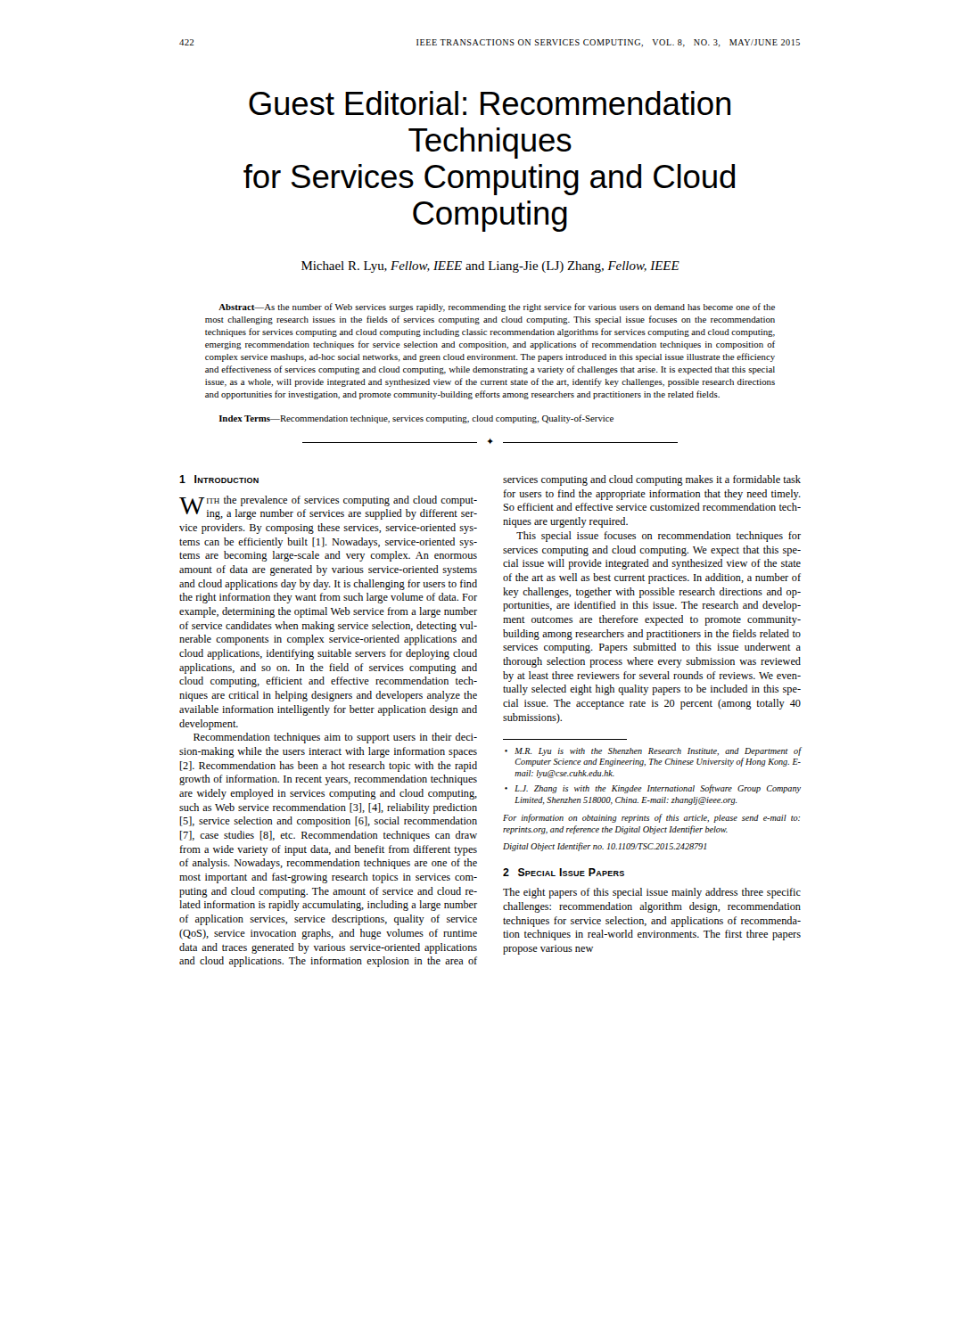422 IEEE TRANSACTIONS ON SERVICES COMPUTING, VOL. 8, NO. 3, MAY/JUNE 2015
Guest Editorial: Recommendation Techniques
for Services Computing and Cloud Computing
Michael R. Lyu, Fellow, IEEE and Liang-Jie (LJ) Zhang, Fellow, IEEE
Abstract—As the number of Web services surges rapidly, recommending the right service for various users on demand has become one of the most challenging research issues in the fields of services computing and cloud computing. This special issue focuses on the recommendation techniques for services computing and cloud computing including classic recommendation algorithms for services computing and cloud computing, emerging recommendation techniques for service selection and composition, and applications of recommendation techniques in composition of complex service mashups, ad-hoc social networks, and green cloud environment. The papers introduced in this special issue illustrate the efficiency and effectiveness of services computing and cloud computing, while demonstrating a variety of challenges that arise. It is expected that this special issue, as a whole, will provide integrated and synthesized view of the current state of the art, identify key challenges, possible research directions and opportunities for investigation, and promote community-building efforts among researchers and practitioners in the related fields.
Index Terms—Recommendation technique, services computing, cloud computing, Quality-of-Service
✦
1 Introduction
With the prevalence of services computing and cloud computing, a large number of services are supplied by different service providers. By composing these services, service-oriented systems can be efficiently built [1]. Nowadays, service-oriented systems are becoming large-scale and very complex. An enormous amount of data are generated by various service-oriented systems and cloud applications day by day. It is challenging for users to find the right information they want from such large volume of data. For example, determining the optimal Web service from a large number of service candidates when making service selection, detecting vulnerable components in complex service-oriented applications and cloud applications, identifying suitable servers for deploying cloud applications, and so on. In the field of services computing and cloud computing, efficient and effective recommendation techniques are critical in helping designers and developers analyze the available information intelligently for better application design and development.
Recommendation techniques aim to support users in their decision-making while the users interact with large information spaces [2]. Recommendation has been a hot research topic with the rapid growth of information. In recent years, recommendation techniques are widely employed in services computing and cloud computing, such as Web service recommendation [3], [4], reliability prediction [5], service selection and composition [6], social recommendation [7], case studies [8], etc. Recommendation techniques can draw from a wide variety of input data, and benefit from different types of analysis. Nowadays, recommendation techniques are one of the most important and fast-growing research topics in services computing and cloud computing. The amount of service and cloud related information is rapidly accumulating, including a large number of application services, service descriptions, quality of service (QoS), service invocation graphs, and huge volumes of runtime data and traces generated by various service-oriented applications and cloud applications. The information explosion in the area of services computing and cloud computing makes it a formidable task for users to find the appropriate information that they need timely. So efficient and effective service customized recommendation techniques are urgently required.
This special issue focuses on recommendation techniques for services computing and cloud computing. We expect that this special issue will provide integrated and synthesized view of the state of the art as well as best current practices. In addition, a number of key challenges, together with possible research directions and opportunities, are identified in this issue. The research and development outcomes are therefore expected to promote community-building among researchers and practitioners in the fields related to services computing. Papers submitted to this issue underwent a thorough selection process where every submission was reviewed by at least three reviewers for several rounds of reviews. We eventually selected eight high quality papers to be included in this special issue. The acceptance rate is 20 percent (among totally 40 submissions).
M.R. Lyu is with the Shenzhen Research Institute, and Department of Computer Science and Engineering, The Chinese University of Hong Kong. E-mail: lyu@cse.cuhk.edu.hk.
L.J. Zhang is with the Kingdee International Software Group Company Limited, Shenzhen 518000, China. E-mail: zhanglj@ieee.org.
For information on obtaining reprints of this article, please send e-mail to: reprints.org, and reference the Digital Object Identifier below.
Digital Object Identifier no. 10.1109/TSC.2015.2428791
2 Special Issue Papers
The eight papers of this special issue mainly address three specific challenges: recommendation algorithm design, recommendation techniques for service selection, and applications of recommendation techniques in real-world environments. The first three papers propose various new